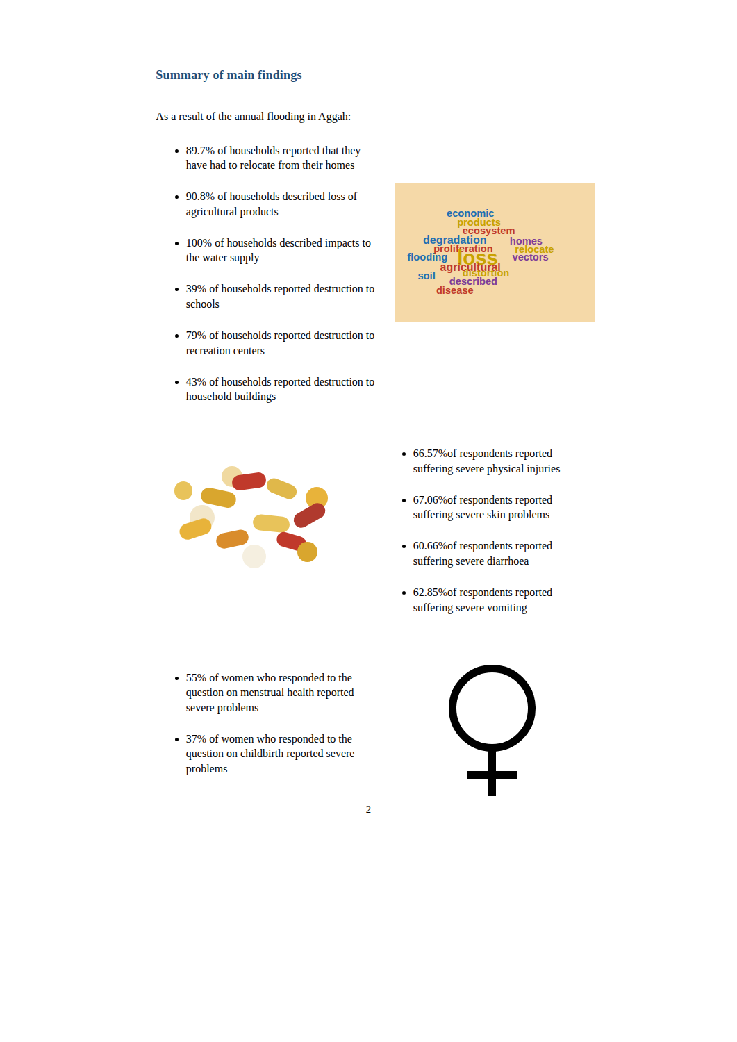Summary of main findings
As a result of the annual flooding in Aggah:
89.7% of households reported that they have had to relocate from their homes
90.8% of households described loss of agricultural products
100% of households described impacts to the water supply
39% of households reported destruction to schools
79% of households reported destruction to recreation centers
43% of households reported destruction to household buildings
economic products ecosystem degradation homes proliferation relocate flooding loss vectors agricultural soil distortion described disease
66.57%of respondents reported suffering severe physical injuries
67.06%of respondents reported suffering severe skin problems
60.66%of respondents reported suffering severe diarrhoea
62.85%of respondents reported suffering severe vomiting
55% of women who responded to the question on menstrual health reported severe problems
37% of women who responded to the question on childbirth reported severe problems
2